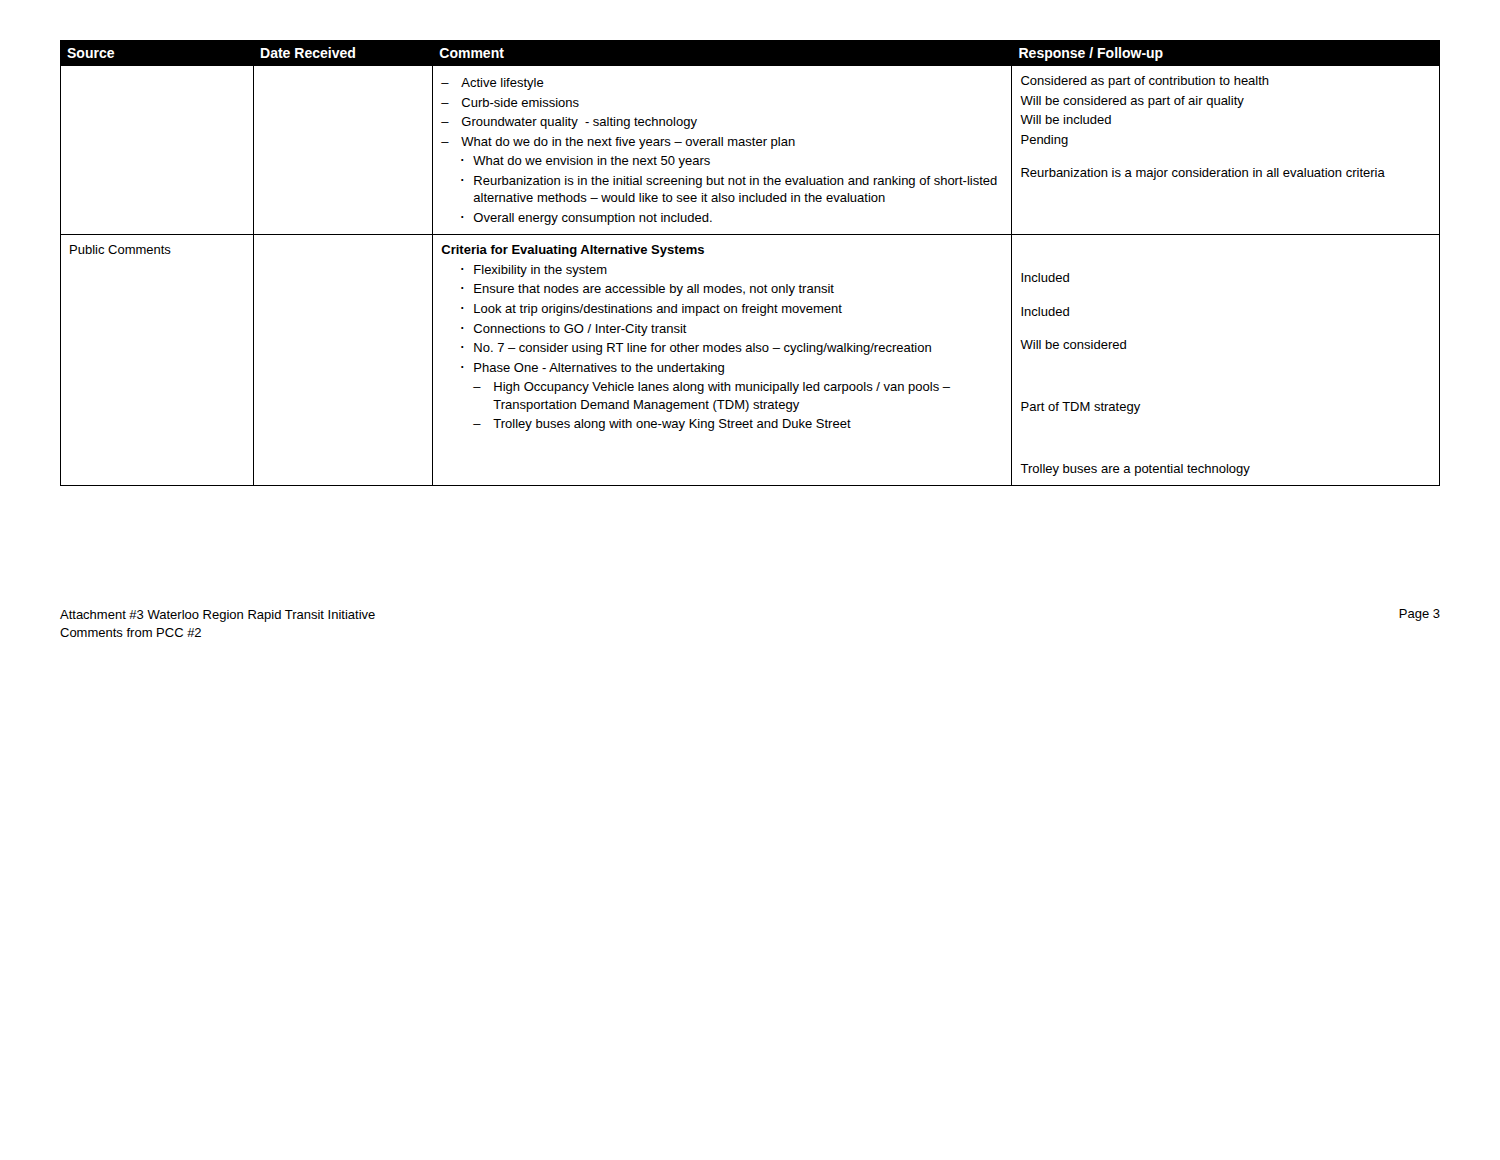| Source | Date Received | Comment | Response / Follow-up |
| --- | --- | --- | --- |
| | | Active lifestyle Curb-side emissions Groundwater quality - salting technology What do we do in the next five years – overall master plan What do we envision in the next 50 years Reurbanization is in the initial screening but not in the evaluation and ranking of short-listed alternative methods – would like to see it also included in the evaluation Overall energy consumption not included. | Considered as part of contribution to health Will be considered as part of air quality Will be included Pending Reurbanization is a major consideration in all evaluation criteria |
| Public Comments | | Criteria for Evaluating Alternative Systems Flexibility in the system Ensure that nodes are accessible by all modes, not only transit Look at trip origins/destinations and impact on freight movement Connections to GO / Inter-City transit No. 7 – consider using RT line for other modes also – cycling/walking/recreation Phase One - Alternatives to the undertaking High Occupancy Vehicle lanes along with municipally led carpools / van pools – Transportation Demand Management (TDM) strategy Trolley buses along with one-way King Street and Duke Street | Included Included Will be considered Part of TDM strategy Trolley buses are a potential technology |
Attachment #3 Waterloo Region Rapid Transit Initiative
Comments from PCC #2
Page 3